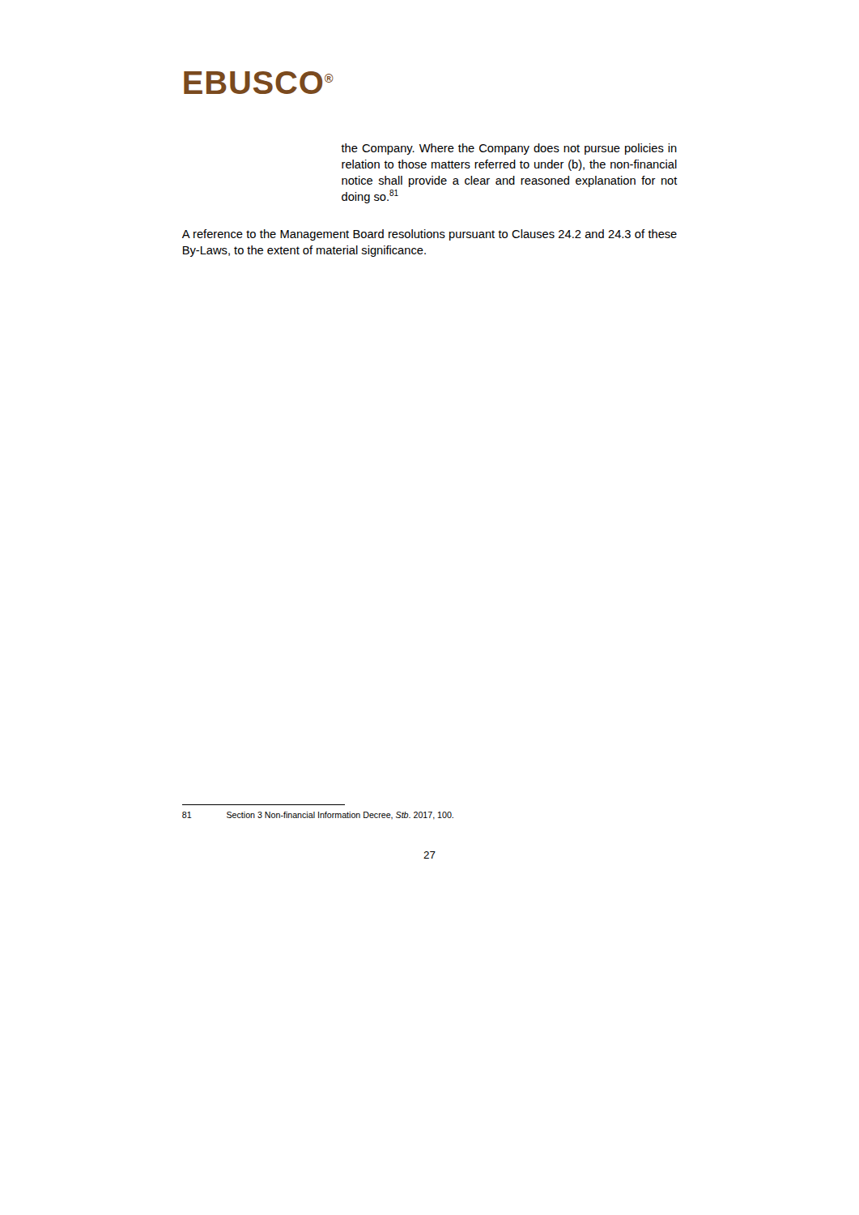EBUSCO®
the Company. Where the Company does not pursue policies in relation to those matters referred to under (b), the non-financial notice shall provide a clear and reasoned explanation for not doing so.81
A reference to the Management Board resolutions pursuant to Clauses 24.2 and 24.3 of these By-Laws, to the extent of material significance.
81
Section 3 Non-financial Information Decree, Stb. 2017, 100.
27